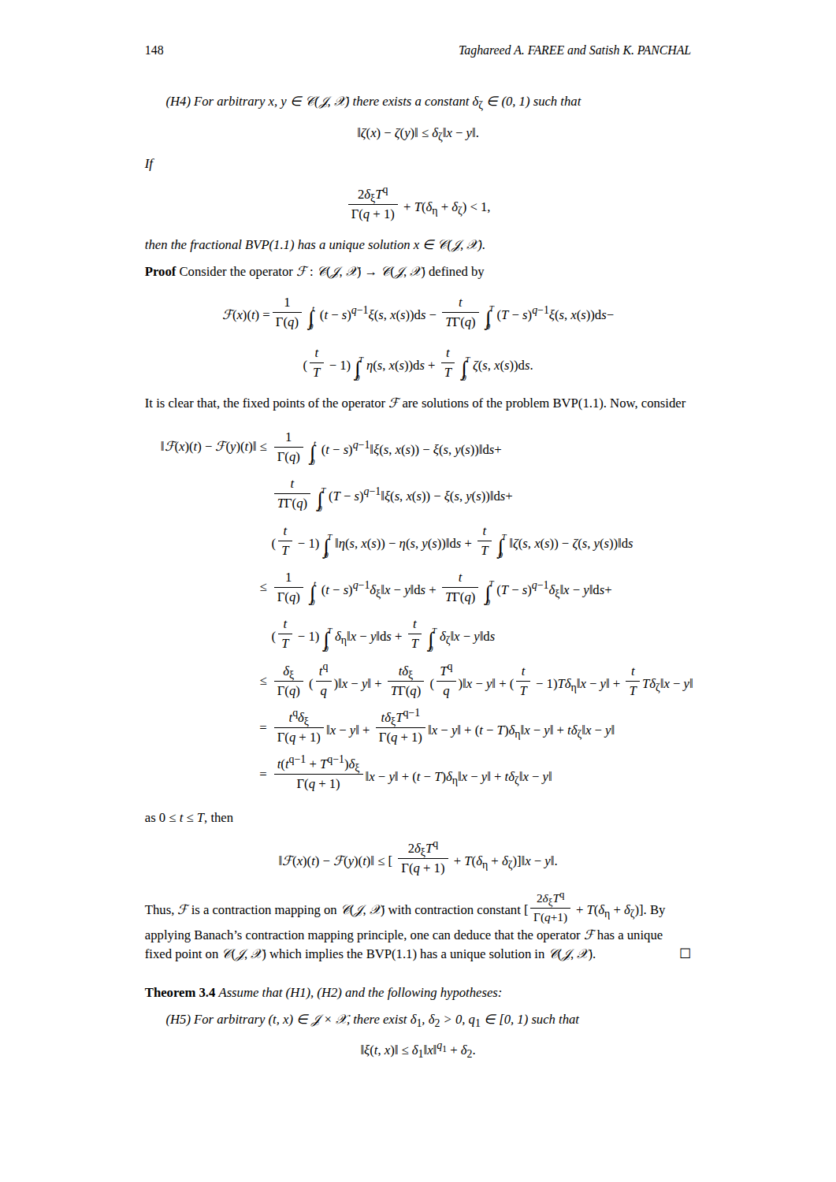148 Taghareed A. FAREE and Satish K. PANCHAL
(H4) For arbitrary x, y ∈ 𝒞(𝒥, 𝒳) there exists a constant δζ ∈ (0, 1) such that
‖ζ(x) − ζ(y)‖ ≤ δζ‖x − y‖.
If
2δξTq Γ(q + 1) + T(δη + δζ) < 1,
then the fractional BVP(1.1) has a unique solution x ∈ 𝒞(𝒥, 𝒳).
Proof Consider the operator ℱ : 𝒞(𝒥, 𝒳) → 𝒞(𝒥, 𝒳) defined by
ℱ(x)(t) =1 Γ(q) ∫t 0 (t − s)q−1ξ(s, x(s))ds − tTΓ(q) ∫T 0 (T − s)q−1ξ(s, x(s))ds−
(tT − 1) ∫T 0 η(s, x(s))ds + tT ∫T 0 ζ(s, x(s))ds.
It is clear that, the fixed points of the operator ℱ are solutions of the problem BVP(1.1). Now, consider
| ‖ ℱ ( x )( t ) − ℱ ( y )( t )‖ ≤ | 1 Γ( q ) ∫ t 0 ( t − s ) q −1 ‖ ξ ( s , x ( s )) − ξ ( s , y ( s ))‖d s + |
| | t T Γ( q ) ∫ T 0 ( T − s ) q −1 ‖ ξ ( s , x ( s )) − ξ ( s , y ( s ))‖d s + |
| | ( t T − 1) ∫ T 0 ‖ η ( s , x ( s )) − η ( s , y ( s ))‖d s + t T ∫ T 0 ‖ ζ ( s , x ( s )) − ζ ( s , y ( s ))‖d s |
| ≤ | 1 Γ( q ) ∫ t 0 ( t − s ) q −1 δ ξ ‖ x − y ‖d s + t T Γ( q ) ∫ T 0 ( T − s ) q −1 δ ξ ‖ x − y ‖d s + |
| | ( t T − 1) ∫ T 0 δ η ‖ x − y ‖d s + t T ∫ T 0 δ ζ ‖ x − y ‖d s |
| ≤ | δ ξ Γ( q ) ( t q q )‖ x − y ‖ + tδ ξ T Γ( q ) ( T q q )‖ x − y ‖ + ( t T − 1) Tδ η ‖ x − y ‖ + t T Tδ ζ ‖ x − y ‖ |
| = | t q δ ξ Γ( q + 1) ‖ x − y ‖ + tδ ξ T q−1 Γ( q + 1) ‖ x − y ‖ + ( t − T ) δ η ‖ x − y ‖ + tδ ζ ‖ x − y ‖ |
| = | t ( t q−1 + T q−1 ) δ ξ Γ( q + 1) ‖ x − y ‖ + ( t − T ) δ η ‖ x − y ‖ + tδ ζ ‖ x − y ‖ |
as 0 ≤ t ≤ T, then
‖ℱ(x)(t) − ℱ(y)(t)‖ ≤ [ 2δξTq Γ(q + 1) + T(δη + δζ)]‖x − y‖.
Thus, ℱ is a contraction mapping on 𝒞(𝒥, 𝒳) with contraction constant [2δξTq Γ(q+1) + T(δη + δζ)]. By applying Banach’s contraction mapping principle, one can deduce that the operator ℱ has a unique fixed point on 𝒞(𝒥, 𝒳) which implies the BVP(1.1) has a unique solution in 𝒞(𝒥, 𝒳). ☐
Theorem 3.4 Assume that (H1), (H2) and the following hypotheses:
(H5) For arbitrary (t, x) ∈ 𝒥 × 𝒳, there exist δ1, δ2 > 0, q1 ∈ [0, 1) such that
‖ξ(t, x)‖ ≤ δ1‖x‖q1 + δ2.